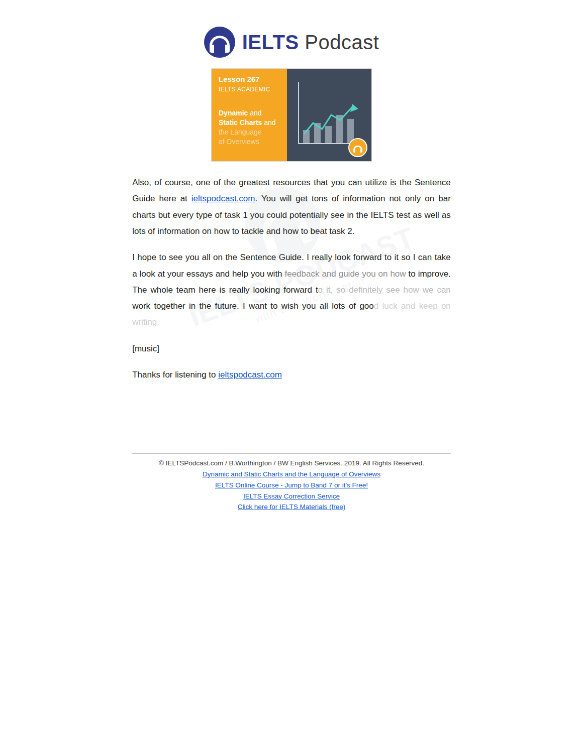IELTS Podcast
Lesson 267
IELTS ACADEMIC
Dynamic and
Static Charts and
the Language
of Overviews
IELTS PODCAST
with Ben Worthington
Also, of course, one of the greatest resources that you can utilize is the Sentence Guide here at ieltspodcast.com. You will get tons of information not only on bar charts but every type of task 1 you could potentially see in the IELTS test as well as lots of information on how to tackle and how to beat task 2.
I hope to see you all on the Sentence Guide. I really look forward to it so I can take a look at your essays and help you with feedback and guide you on how to improve. The whole team here is really looking forward to it, so definitely see how we can work together in the future. I want to wish you all lots of good luck and keep on writing.
[music]
Thanks for listening to ieltspodcast.com
© IELTSPodcast.com / B.Worthington / BW English Services. 2019. All Rights Reserved.
Dynamic and Static Charts and the Language of Overviews
IELTS Online Course - Jump to Band 7 or it's Free!
IELTS Essay Correction Service
Click here for IELTS Materials (free)